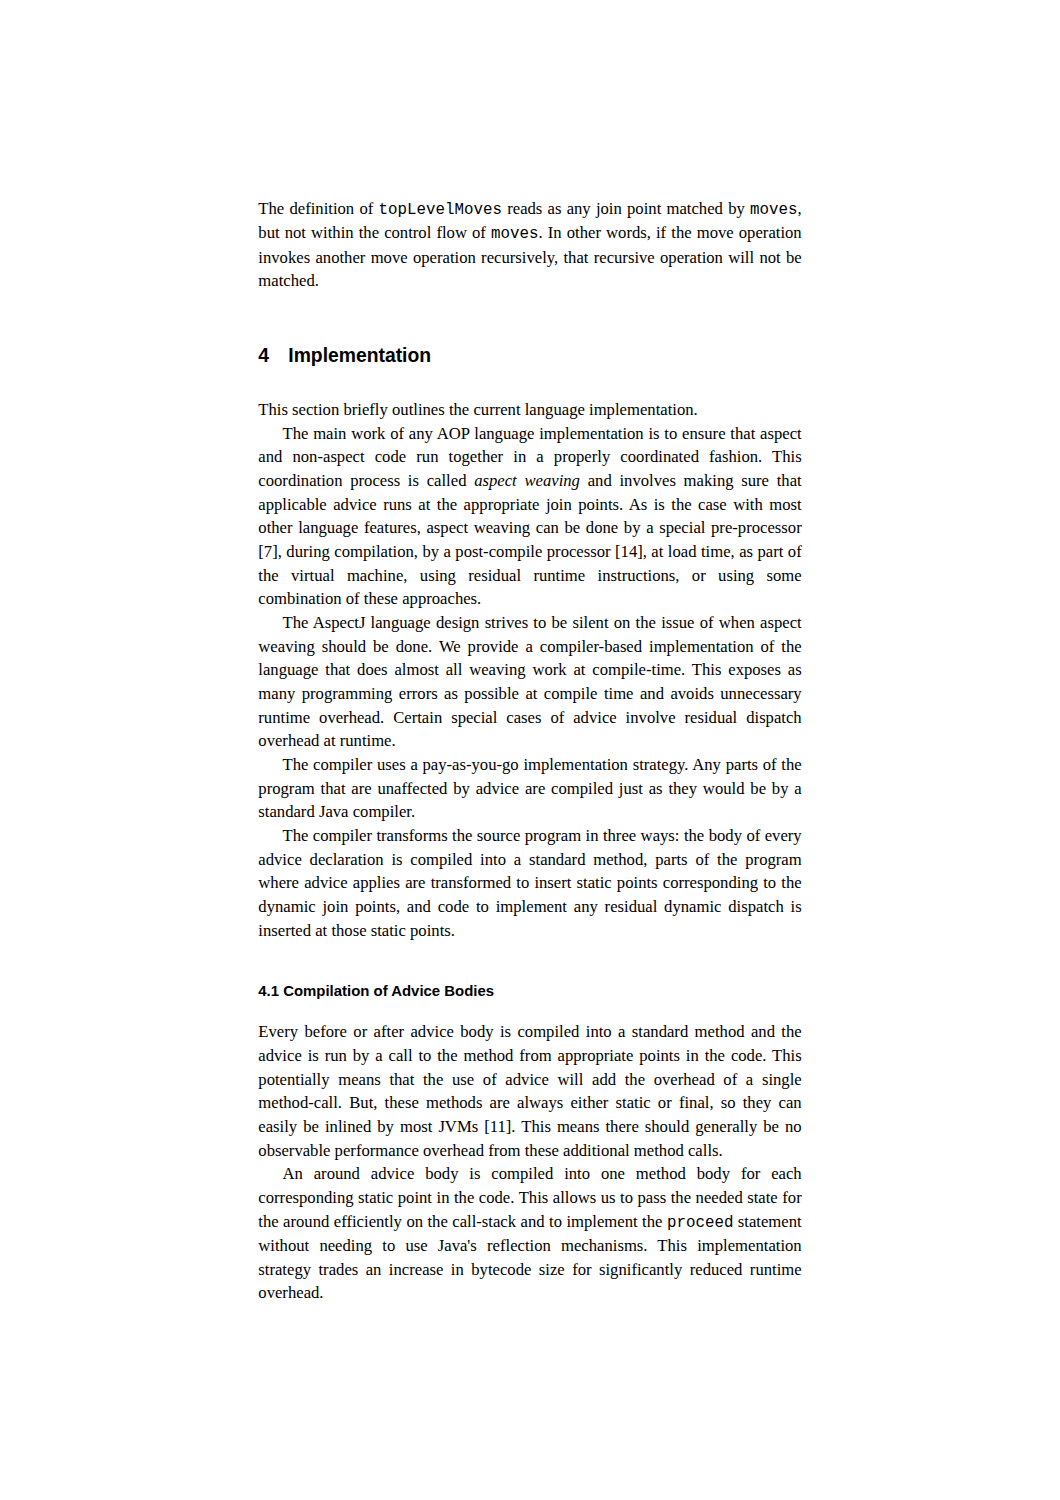The definition of topLevelMoves reads as any join point matched by moves, but not within the control flow of moves. In other words, if the move operation invokes another move operation recursively, that recursive operation will not be matched.
4 Implementation
This section briefly outlines the current language implementation.
The main work of any AOP language implementation is to ensure that aspect and non-aspect code run together in a properly coordinated fashion. This coordination process is called aspect weaving and involves making sure that applicable advice runs at the appropriate join points. As is the case with most other language features, aspect weaving can be done by a special pre-processor [7], during compilation, by a post-compile processor [14], at load time, as part of the virtual machine, using residual runtime instructions, or using some combination of these approaches.
The AspectJ language design strives to be silent on the issue of when aspect weaving should be done. We provide a compiler-based implementation of the language that does almost all weaving work at compile-time. This exposes as many programming errors as possible at compile time and avoids unnecessary runtime overhead. Certain special cases of advice involve residual dispatch overhead at runtime.
The compiler uses a pay-as-you-go implementation strategy. Any parts of the program that are unaffected by advice are compiled just as they would be by a standard Java compiler.
The compiler transforms the source program in three ways: the body of every advice declaration is compiled into a standard method, parts of the program where advice applies are transformed to insert static points corresponding to the dynamic join points, and code to implement any residual dynamic dispatch is inserted at those static points.
4.1 Compilation of Advice Bodies
Every before or after advice body is compiled into a standard method and the advice is run by a call to the method from appropriate points in the code. This potentially means that the use of advice will add the overhead of a single method-call. But, these methods are always either static or final, so they can easily be inlined by most JVMs [11]. This means there should generally be no observable performance overhead from these additional method calls.
An around advice body is compiled into one method body for each corresponding static point in the code. This allows us to pass the needed state for the around efficiently on the call-stack and to implement the proceed statement without needing to use Java's reflection mechanisms. This implementation strategy trades an increase in bytecode size for significantly reduced runtime overhead.